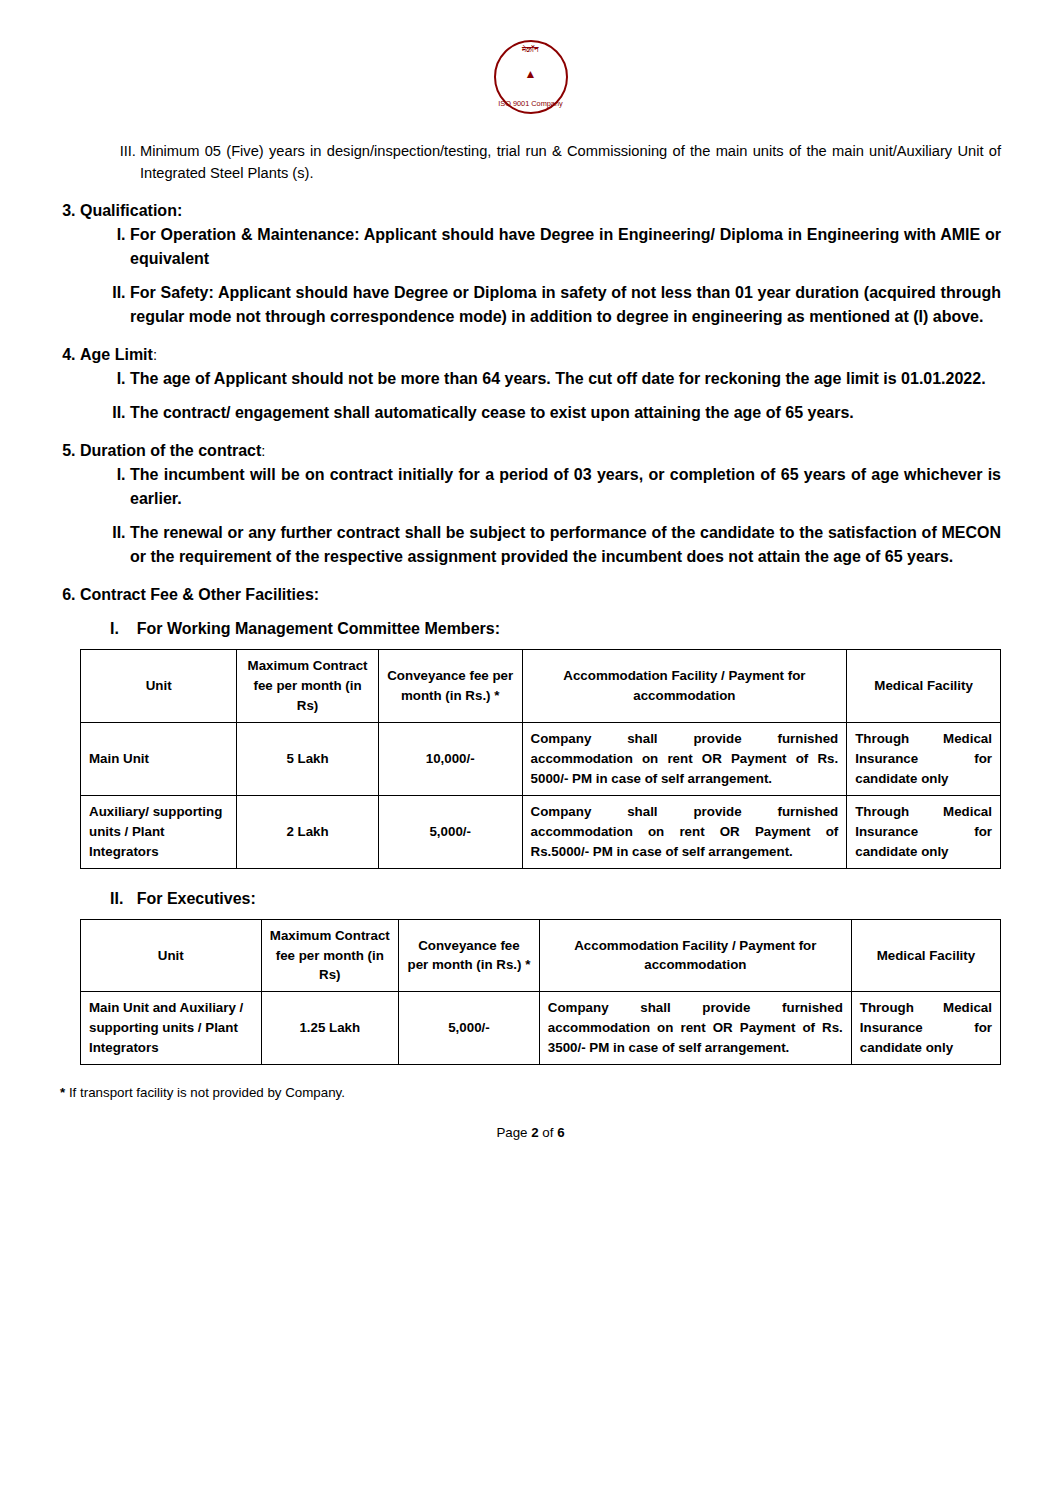मेकॉन
▲
ISO 9001 Company
Minimum 05 (Five) years in design/inspection/testing, trial run & Commissioning of the main units of the main unit/Auxiliary Unit of Integrated Steel Plants (s).
Qualification:
For Operation & Maintenance: Applicant should have Degree in Engineering/ Diploma in Engineering with AMIE or equivalent
For Safety: Applicant should have Degree or Diploma in safety of not less than 01 year duration (acquired through regular mode not through correspondence mode) in addition to degree in engineering as mentioned at (I) above.
Age Limit:
The age of Applicant should not be more than 64 years. The cut off date for reckoning the age limit is 01.01.2022.
The contract/ engagement shall automatically cease to exist upon attaining the age of 65 years.
Duration of the contract:
The incumbent will be on contract initially for a period of 03 years, or completion of 65 years of age whichever is earlier.
The renewal or any further contract shall be subject to performance of the candidate to the satisfaction of MECON or the requirement of the respective assignment provided the incumbent does not attain the age of 65 years.
Contract Fee & Other Facilities:
I. For Working Management Committee Members:
| Unit | Maximum Contract fee per month (in Rs) | Conveyance fee per month (in Rs.) * | Accommodation Facility / Payment for accommodation | Medical Facility |
| --- | --- | --- | --- | --- |
| Main Unit | 5 Lakh | 10,000/- | Company shall provide furnished accommodation on rent OR Payment of Rs. 5000/- PM in case of self arrangement. | Through Medical Insurance for candidate only |
| Auxiliary/ supporting units / Plant Integrators | 2 Lakh | 5,000/- | Company shall provide furnished accommodation on rent OR Payment of Rs.5000/- PM in case of self arrangement. | Through Medical Insurance for candidate only |
II. For Executives:
| Unit | Maximum Contract fee per month (in Rs) | Conveyance fee per month (in Rs.) * | Accommodation Facility / Payment for accommodation | Medical Facility |
| --- | --- | --- | --- | --- |
| Main Unit and Auxiliary / supporting units / Plant Integrators | 1.25 Lakh | 5,000/- | Company shall provide furnished accommodation on rent OR Payment of Rs. 3500/- PM in case of self arrangement. | Through Medical Insurance for candidate only |
* If transport facility is not provided by Company.
Page 2 of 6